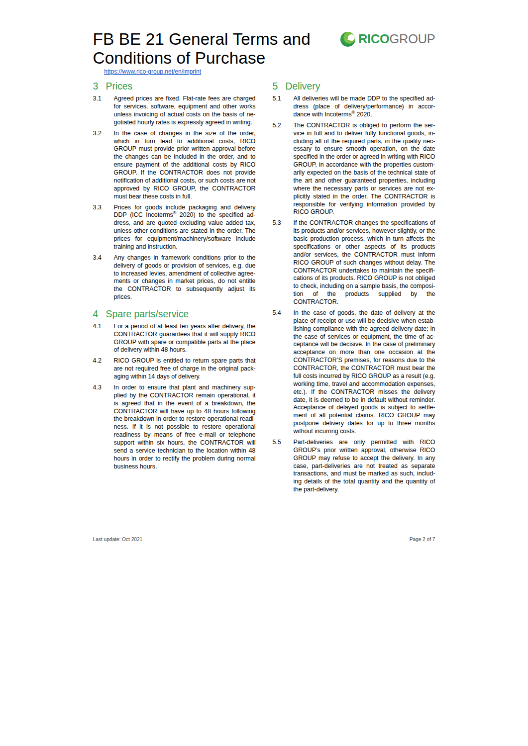RICO GROUP
FB BE 21 General Terms and Conditions of Purchase
https://www.rico-group.net/en/imprint
3 Prices
3.1 Agreed prices are fixed. Flat-rate fees are charged for services, software, equipment and other works unless invoicing of actual costs on the basis of negotiated hourly rates is expressly agreed in writing.
3.2 In the case of changes in the size of the order, which in turn lead to additional costs, RICO GROUP must provide prior written approval before the changes can be included in the order, and to ensure payment of the additional costs by RICO GROUP. If the CONTRACTOR does not provide notification of additional costs, or such costs are not approved by RICO GROUP, the CONTRACTOR must bear these costs in full.
3.3 Prices for goods include packaging and delivery DDP (ICC Incoterms® 2020) to the specified address, and are quoted excluding value added tax, unless other conditions are stated in the order. The prices for equipment/machinery/software include training and instruction.
3.4 Any changes in framework conditions prior to the delivery of goods or provision of services, e.g. due to increased levies, amendment of collective agreements or changes in market prices, do not entitle the CONTRACTOR to subsequently adjust its prices.
4 Spare parts/service
4.1 For a period of at least ten years after delivery, the CONTRACTOR guarantees that it will supply RICO GROUP with spare or compatible parts at the place of delivery within 48 hours.
4.2 RICO GROUP is entitled to return spare parts that are not required free of charge in the original packaging within 14 days of delivery.
4.3 In order to ensure that plant and machinery supplied by the CONTRACTOR remain operational, it is agreed that in the event of a breakdown, the CONTRACTOR will have up to 48 hours following the breakdown in order to restore operational readiness. If it is not possible to restore operational readiness by means of free e-mail or telephone support within six hours, the CONTRACTOR will send a service technician to the location within 48 hours in order to rectify the problem during normal business hours.
5 Delivery
5.1 All deliveries will be made DDP to the specified address (place of delivery/performance) in accordance with Incoterms® 2020.
5.2 The CONTRACTOR is obliged to perform the service in full and to deliver fully functional goods, including all of the required parts, in the quality necessary to ensure smooth operation, on the date specified in the order or agreed in writing with RICO GROUP, in accordance with the properties customarily expected on the basis of the technical state of the art and other guaranteed properties, including where the necessary parts or services are not explicitly stated in the order. The CONTRACTOR is responsible for verifying information provided by RICO GROUP.
5.3 If the CONTRACTOR changes the specifications of its products and/or services, however slightly, or the basic production process, which in turn affects the specifications or other aspects of its products and/or services, the CONTRACTOR must inform RICO GROUP of such changes without delay. The CONTRACTOR undertakes to maintain the specifications of its products. RICO GROUP is not obliged to check, including on a sample basis, the composition of the products supplied by the CONTRACTOR.
5.4 In the case of goods, the date of delivery at the place of receipt or use will be decisive when establishing compliance with the agreed delivery date; in the case of services or equipment, the time of acceptance will be decisive. In the case of preliminary acceptance on more than one occasion at the CONTRACTOR’S premises, for reasons due to the CONTRACTOR, the CONTRACTOR must bear the full costs incurred by RICO GROUP as a result (e.g. working time, travel and accommodation expenses, etc.). If the CONTRACTOR misses the delivery date, it is deemed to be in default without reminder. Acceptance of delayed goods is subject to settlement of all potential claims. RICO GROUP may postpone delivery dates for up to three months without incurring costs.
5.5 Part-deliveries are only permitted with RICO GROUP’s prior written approval, otherwise RICO GROUP may refuse to accept the delivery. In any case, part-deliveries are not treated as separate transactions, and must be marked as such, including details of the total quantity and the quantity of the part-delivery.
Last update: Oct 2021 Page 2 of 7